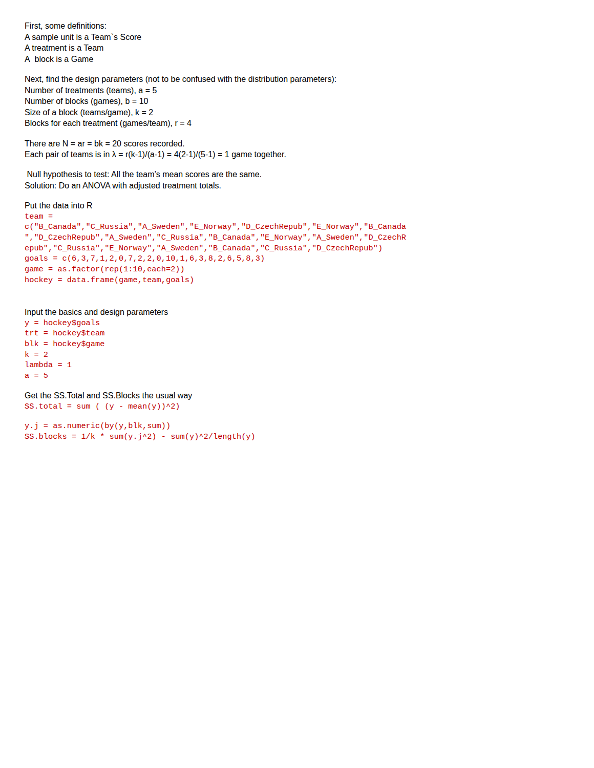First, some definitions:
A sample unit is a Team`s Score
A treatment is a Team
A block is a Game
Next, find the design parameters (not to be confused with the distribution parameters):
Number of treatments (teams), a = 5
Number of blocks (games), b = 10
Size of a block (teams/game), k = 2
Blocks for each treatment (games/team), r = 4
There are N = ar = bk = 20 scores recorded.
Each pair of teams is in λ = r(k-1)/(a-1) = 4(2-1)/(5-1) = 1 game together.
Null hypothesis to test: All the team’s mean scores are the same.
Solution: Do an ANOVA with adjusted treatment totals.
Put the data into R
team =
c("B_Canada","C_Russia","A_Sweden","E_Norway","D_CzechRepub","E_Norway","B_Canada
","D_CzechRepub","A_Sweden","C_Russia","B_Canada","E_Norway","A_Sweden","D_CzechR
epub","C_Russia","E_Norway","A_Sweden","B_Canada","C_Russia","D_CzechRepub")
goals = c(6,3,7,1,2,0,7,2,2,0,10,1,6,3,8,2,6,5,8,3)
game = as.factor(rep(1:10,each=2))
hockey = data.frame(game,team,goals)
Input the basics and design parameters
y = hockey$goals
trt = hockey$team
blk = hockey$game
k = 2
lambda = 1
a = 5
Get the SS.Total and SS.Blocks the usual way
SS.total = sum ( (y - mean(y))^2)
y.j = as.numeric(by(y,blk,sum))
SS.blocks = 1/k * sum(y.j^2) - sum(y)^2/length(y)